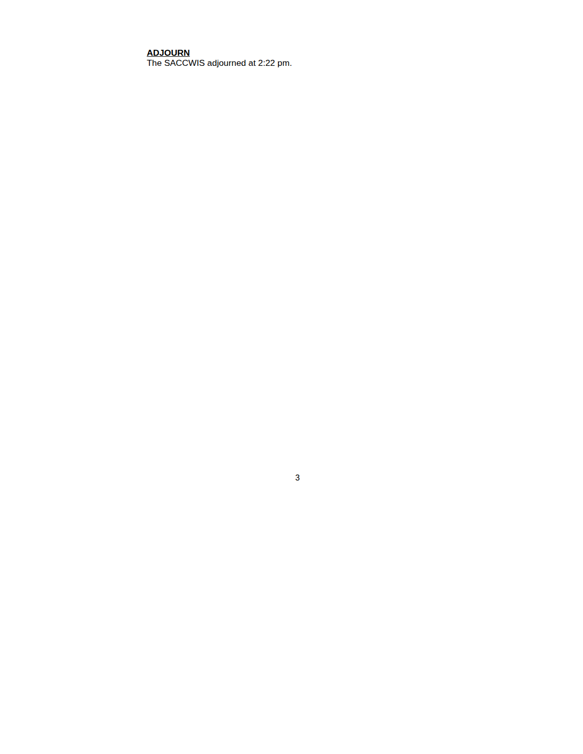ADJOURN
The SACCWIS adjourned at 2:22 pm.
3